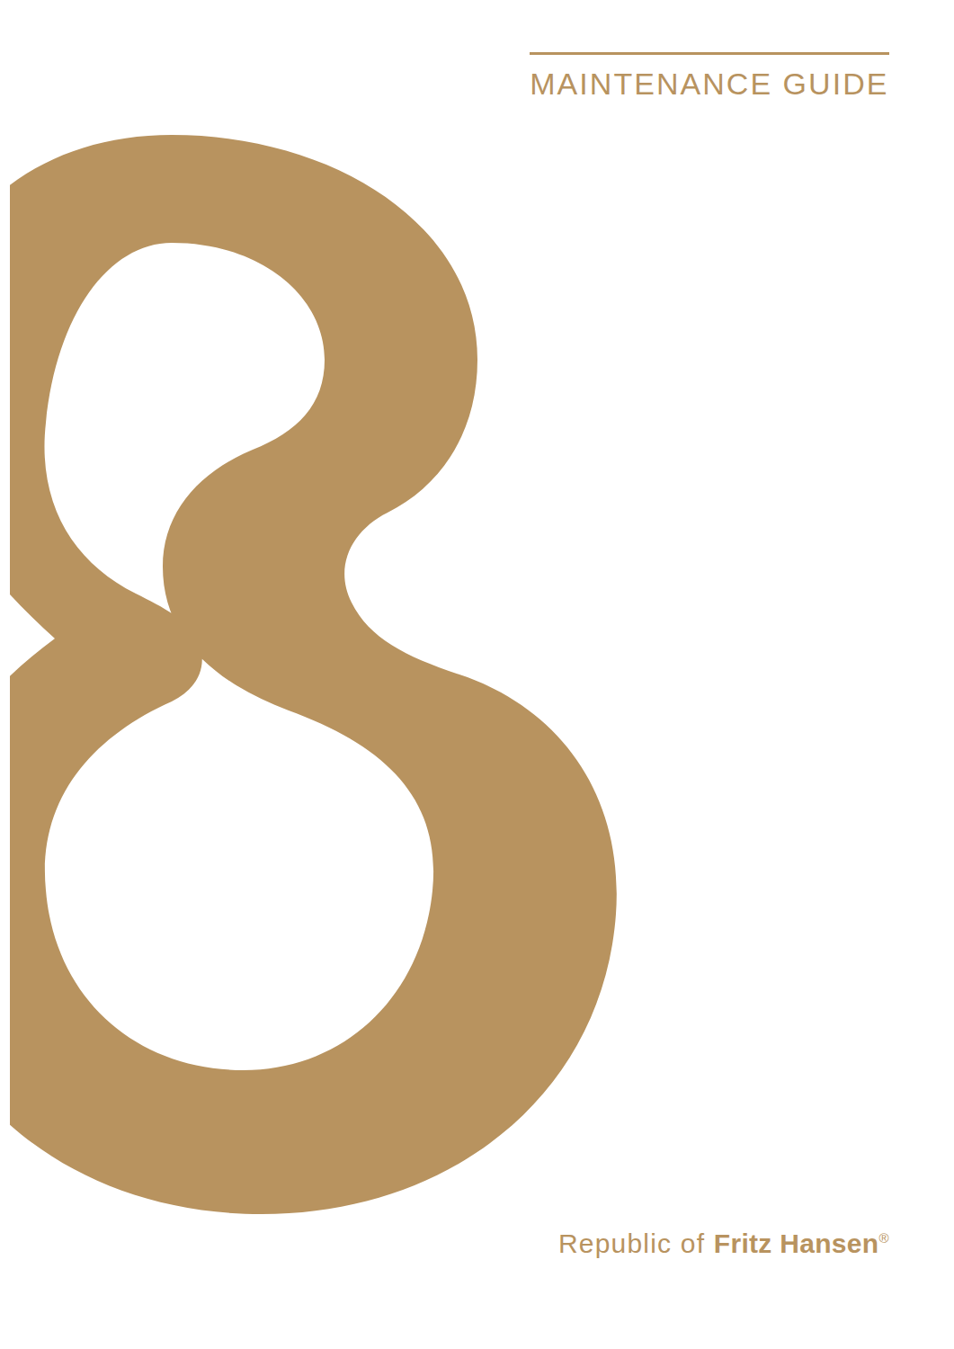Maintenance Guide
Republic of Fritz Hansen®